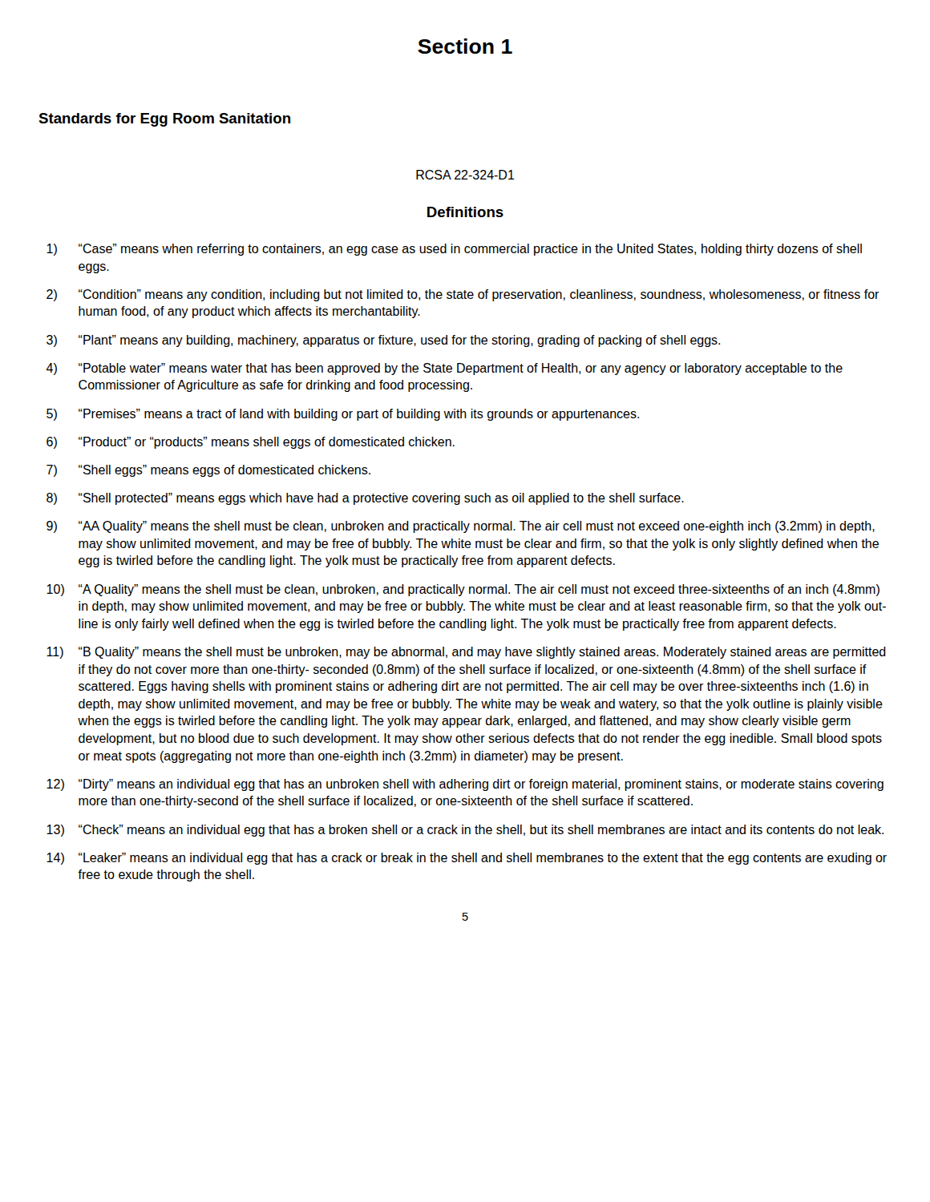Section 1
Standards for Egg Room Sanitation
RCSA 22-324-D1
Definitions
“Case” means when referring to containers, an egg case as used in commercial practice in the United States, holding thirty dozens of shell eggs.
“Condition” means any condition, including but not limited to, the state of preservation, cleanliness, soundness, wholesomeness, or fitness for human food, of any product which affects its merchantability.
“Plant” means any building, machinery, apparatus or fixture, used for the storing, grading of packing of shell eggs.
“Potable water” means water that has been approved by the State Department of Health, or any agency or laboratory acceptable to the Commissioner of Agriculture as safe for drinking and food processing.
“Premises” means a tract of land with building or part of building with its grounds or appurtenances.
“Product” or “products” means shell eggs of domesticated chicken.
“Shell eggs” means eggs of domesticated chickens.
“Shell protected” means eggs which have had a protective covering such as oil applied to the shell surface.
“AA Quality” means the shell must be clean, unbroken and practically normal. The air cell must not exceed one-eighth inch (3.2mm) in depth, may show unlimited movement, and may be free of bubbly. The white must be clear and firm, so that the yolk is only slightly defined when the egg is twirled before the candling light. The yolk must be practically free from apparent defects.
“A Quality” means the shell must be clean, unbroken, and practically normal. The air cell must not exceed three-sixteenths of an inch (4.8mm) in depth, may show unlimited movement, and may be free or bubbly. The white must be clear and at least reasonable firm, so that the yolk out-line is only fairly well defined when the egg is twirled before the candling light. The yolk must be practically free from apparent defects.
“B Quality” means the shell must be unbroken, may be abnormal, and may have slightly stained areas. Moderately stained areas are permitted if they do not cover more than one-thirty- seconded (0.8mm) of the shell surface if localized, or one-sixteenth (4.8mm) of the shell surface if scattered. Eggs having shells with prominent stains or adhering dirt are not permitted. The air cell may be over three-sixteenths inch (1.6) in depth, may show unlimited movement, and may be free or bubbly. The white may be weak and watery, so that the yolk outline is plainly visible when the eggs is twirled before the candling light. The yolk may appear dark, enlarged, and flattened, and may show clearly visible germ development, but no blood due to such development. It may show other serious defects that do not render the egg inedible. Small blood spots or meat spots (aggregating not more than one-eighth inch (3.2mm) in diameter) may be present.
“Dirty” means an individual egg that has an unbroken shell with adhering dirt or foreign material, prominent stains, or moderate stains covering more than one-thirty-second of the shell surface if localized, or one-sixteenth of the shell surface if scattered.
“Check” means an individual egg that has a broken shell or a crack in the shell, but its shell membranes are intact and its contents do not leak.
“Leaker” means an individual egg that has a crack or break in the shell and shell membranes to the extent that the egg contents are exuding or free to exude through the shell.
5